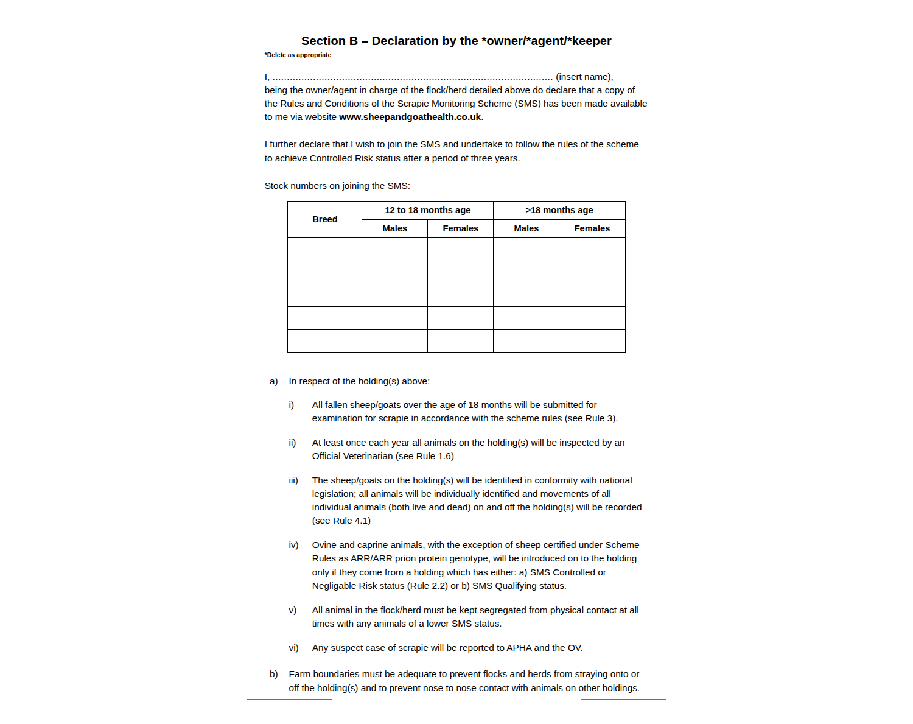Section B – Declaration by the *owner/*agent/*keeper
*Delete as appropriate
I, ................................................................................................. (insert name),
being the owner/agent in charge of the flock/herd detailed above do declare that a copy of the Rules and Conditions of the Scrapie Monitoring Scheme (SMS) has been made available to me via website www.sheepandgoathealth.co.uk.
I further declare that I wish to join the SMS and undertake to follow the rules of the scheme to achieve Controlled Risk status after a period of three years.
Stock numbers on joining the SMS:
| Breed | 12 to 18 months age | >18 months age |
| --- | --- | --- |
| Males | Females | Males | Females |
In respect of the holding(s) above:
All fallen sheep/goats over the age of 18 months will be submitted for examination for scrapie in accordance with the scheme rules (see Rule 3).
At least once each year all animals on the holding(s) will be inspected by an Official Veterinarian (see Rule 1.6)
The sheep/goats on the holding(s) will be identified in conformity with national legislation; all animals will be individually identified and movements of all individual animals (both live and dead) on and off the holding(s) will be recorded (see Rule 4.1)
Ovine and caprine animals, with the exception of sheep certified under Scheme Rules as ARR/ARR prion protein genotype, will be introduced on to the holding only if they come from a holding which has either: a) SMS Controlled or Negligable Risk status (Rule 2.2) or b) SMS Qualifying status.
All animal in the flock/herd must be kept segregated from physical contact at all times with any animals of a lower SMS status.
Any suspect case of scrapie will be reported to APHA and the OV.
Farm boundaries must be adequate to prevent flocks and herds from straying onto or off the holding(s) and to prevent nose to nose contact with animals on other holdings.